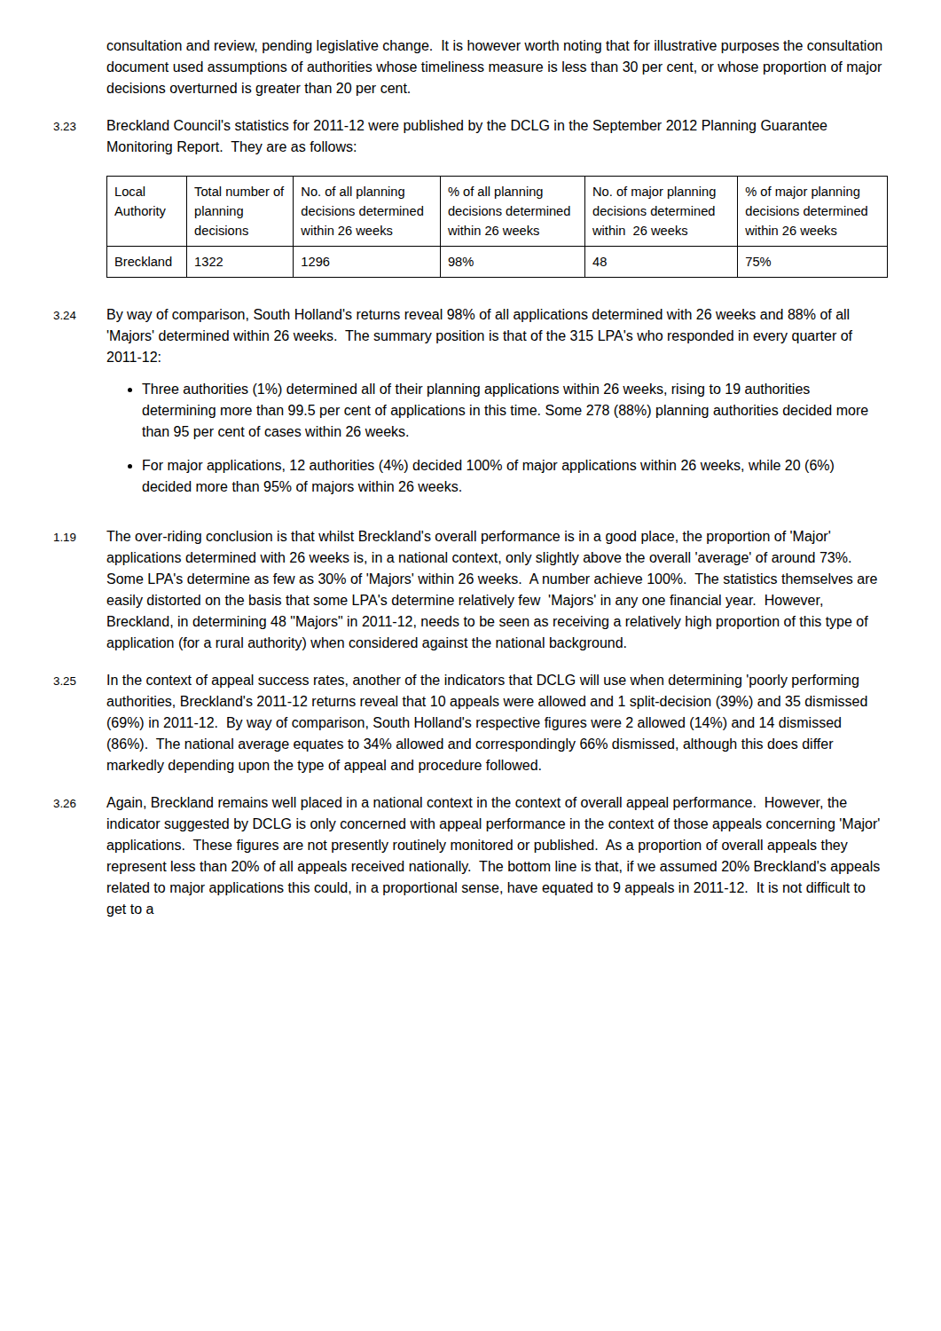consultation and review, pending legislative change. It is however worth noting that for illustrative purposes the consultation document used assumptions of authorities whose timeliness measure is less than 30 per cent, or whose proportion of major decisions overturned is greater than 20 per cent.
3.23
Breckland Council's statistics for 2011-12 were published by the DCLG in the September 2012 Planning Guarantee Monitoring Report. They are as follows:
| Local Authority | Total number of planning decisions | No. of all planning decisions determined within 26 weeks | % of all planning decisions determined within 26 weeks | No. of major planning decisions determined within 26 weeks | % of major planning decisions determined within 26 weeks |
| --- | --- | --- | --- | --- | --- |
| Breckland | 1322 | 1296 | 98% | 48 | 75% |
3.24
By way of comparison, South Holland's returns reveal 98% of all applications determined with 26 weeks and 88% of all 'Majors' determined within 26 weeks. The summary position is that of the 315 LPA's who responded in every quarter of 2011-12:
Three authorities (1%) determined all of their planning applications within 26 weeks, rising to 19 authorities determining more than 99.5 per cent of applications in this time. Some 278 (88%) planning authorities decided more than 95 per cent of cases within 26 weeks.
For major applications, 12 authorities (4%) decided 100% of major applications within 26 weeks, while 20 (6%) decided more than 95% of majors within 26 weeks.
1.19
The over-riding conclusion is that whilst Breckland's overall performance is in a good place, the proportion of 'Major' applications determined with 26 weeks is, in a national context, only slightly above the overall 'average' of around 73%. Some LPA's determine as few as 30% of 'Majors' within 26 weeks. A number achieve 100%. The statistics themselves are easily distorted on the basis that some LPA's determine relatively few 'Majors' in any one financial year. However, Breckland, in determining 48 "Majors" in 2011-12, needs to be seen as receiving a relatively high proportion of this type of application (for a rural authority) when considered against the national background.
3.25
In the context of appeal success rates, another of the indicators that DCLG will use when determining 'poorly performing authorities, Breckland's 2011-12 returns reveal that 10 appeals were allowed and 1 split-decision (39%) and 35 dismissed (69%) in 2011-12. By way of comparison, South Holland's respective figures were 2 allowed (14%) and 14 dismissed (86%). The national average equates to 34% allowed and correspondingly 66% dismissed, although this does differ markedly depending upon the type of appeal and procedure followed.
3.26
Again, Breckland remains well placed in a national context in the context of overall appeal performance. However, the indicator suggested by DCLG is only concerned with appeal performance in the context of those appeals concerning 'Major' applications. These figures are not presently routinely monitored or published. As a proportion of overall appeals they represent less than 20% of all appeals received nationally. The bottom line is that, if we assumed 20% Breckland's appeals related to major applications this could, in a proportional sense, have equated to 9 appeals in 2011-12. It is not difficult to get to a